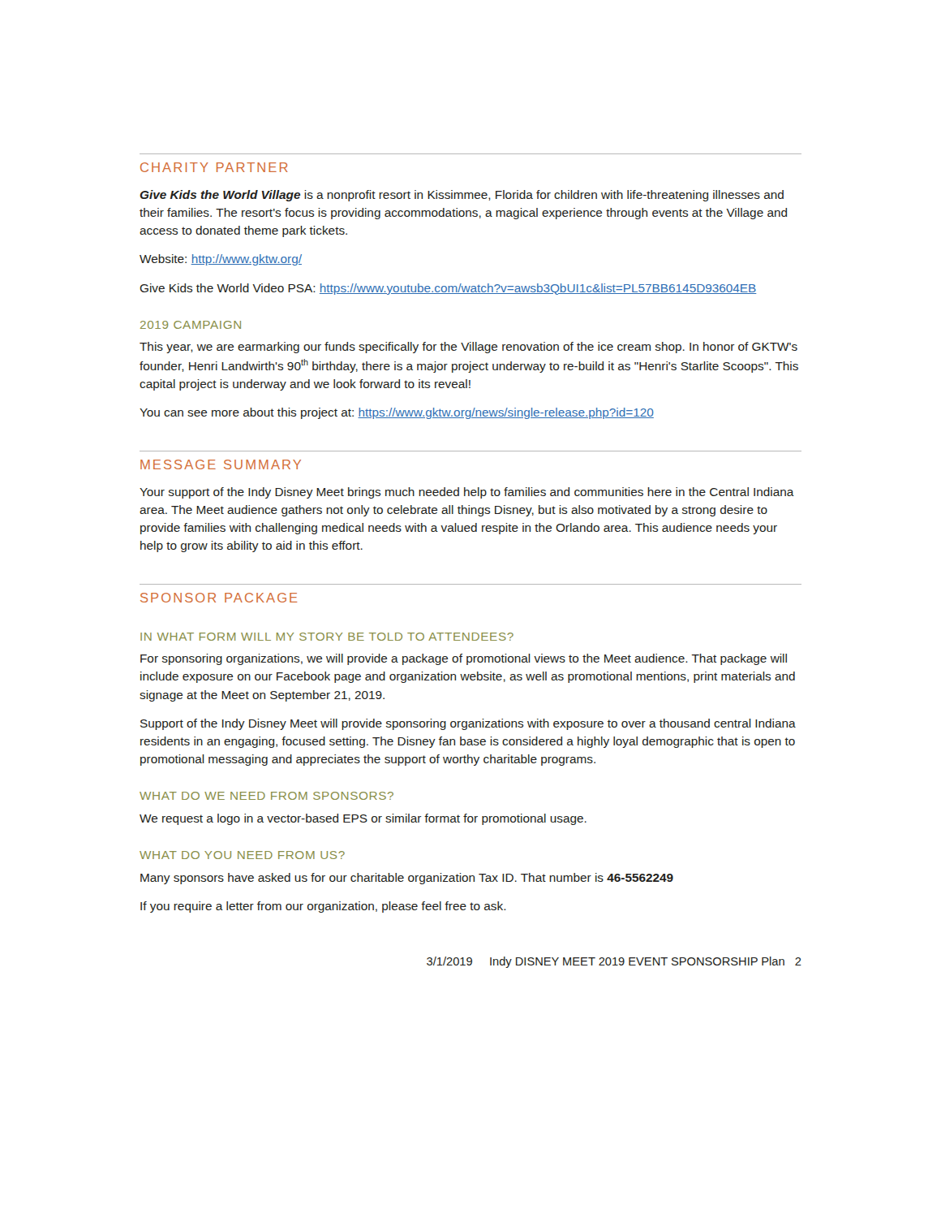Charity Partner
Give Kids the World Village is a nonprofit resort in Kissimmee, Florida for children with life-threatening illnesses and their families. The resort's focus is providing accommodations, a magical experience through events at the Village and access to donated theme park tickets.
Website: http://www.gktw.org/
Give Kids the World Video PSA: https://www.youtube.com/watch?v=awsb3QbUI1c&list=PL57BB6145D93604EB
2019 Campaign
This year, we are earmarking our funds specifically for the Village renovation of the ice cream shop. In honor of GKTW's founder, Henri Landwirth's 90th birthday, there is a major project underway to re-build it as "Henri's Starlite Scoops". This capital project is underway and we look forward to its reveal!
You can see more about this project at: https://www.gktw.org/news/single-release.php?id=120
Message Summary
Your support of the Indy Disney Meet brings much needed help to families and communities here in the Central Indiana area. The Meet audience gathers not only to celebrate all things Disney, but is also motivated by a strong desire to provide families with challenging medical needs with a valued respite in the Orlando area. This audience needs your help to grow its ability to aid in this effort.
Sponsor Package
In what form will my story be told to attendees?
For sponsoring organizations, we will provide a package of promotional views to the Meet audience. That package will include exposure on our Facebook page and organization website, as well as promotional mentions, print materials and signage at the Meet on September 21, 2019.
Support of the Indy Disney Meet will provide sponsoring organizations with exposure to over a thousand central Indiana residents in an engaging, focused setting. The Disney fan base is considered a highly loyal demographic that is open to promotional messaging and appreciates the support of worthy charitable programs.
What do we need from sponsors?
We request a logo in a vector-based EPS or similar format for promotional usage.
What do you need from us?
Many sponsors have asked us for our charitable organization Tax ID. That number is 46-5562249
If you require a letter from our organization, please feel free to ask.
3/1/2019 Indy DISNEY MEET 2019 EVENT SPONSORSHIP Plan 2